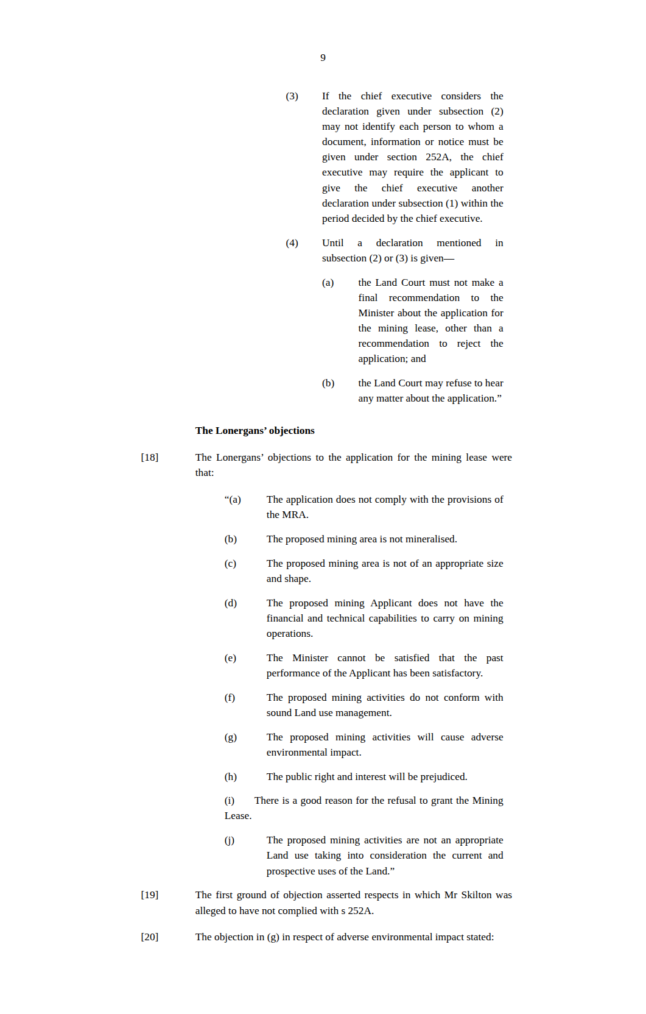9
(3) If the chief executive considers the declaration given under subsection (2) may not identify each person to whom a document, information or notice must be given under section 252A, the chief executive may require the applicant to give the chief executive another declaration under subsection (1) within the period decided by the chief executive.
(4) Until a declaration mentioned in subsection (2) or (3) is given—
(a) the Land Court must not make a final recommendation to the Minister about the application for the mining lease, other than a recommendation to reject the application; and
(b) the Land Court may refuse to hear any matter about the application.”
The Lonergans’ objections
[18] The Lonergans’ objections to the application for the mining lease were that:
“(a) The application does not comply with the provisions of the MRA.
(b) The proposed mining area is not mineralised.
(c) The proposed mining area is not of an appropriate size and shape.
(d) The proposed mining Applicant does not have the financial and technical capabilities to carry on mining operations.
(e) The Minister cannot be satisfied that the past performance of the Applicant has been satisfactory.
(f) The proposed mining activities do not conform with sound Land use management.
(g) The proposed mining activities will cause adverse environmental impact.
(h) The public right and interest will be prejudiced.
(i) There is a good reason for the refusal to grant the Mining Lease.
(j) The proposed mining activities are not an appropriate Land use taking into consideration the current and prospective uses of the Land.”
[19] The first ground of objection asserted respects in which Mr Skilton was alleged to have not complied with s 252A.
[20] The objection in (g) in respect of adverse environmental impact stated: